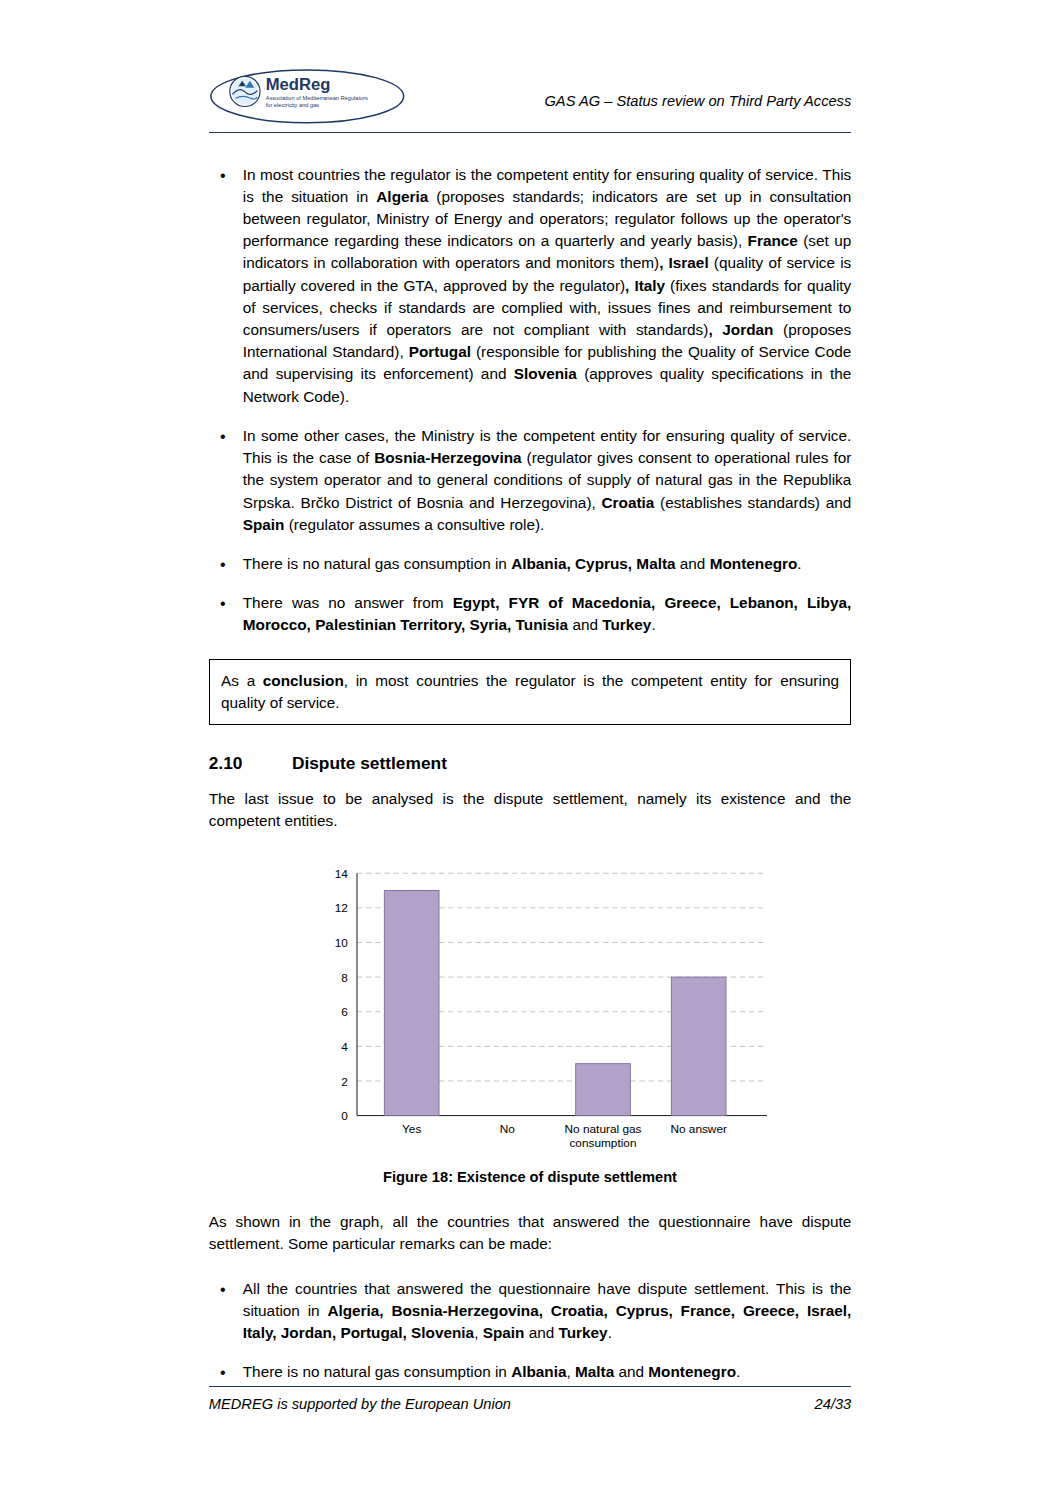MedReg Association of Mediterranean Regulators for electricity and gas
GAS AG – Status review on Third Party Access
In most countries the regulator is the competent entity for ensuring quality of service. This is the situation in Algeria (proposes standards; indicators are set up in consultation between regulator, Ministry of Energy and operators; regulator follows up the operator's performance regarding these indicators on a quarterly and yearly basis), France (set up indicators in collaboration with operators and monitors them), Israel (quality of service is partially covered in the GTA, approved by the regulator), Italy (fixes standards for quality of services, checks if standards are complied with, issues fines and reimbursement to consumers/users if operators are not compliant with standards), Jordan (proposes International Standard), Portugal (responsible for publishing the Quality of Service Code and supervising its enforcement) and Slovenia (approves quality specifications in the Network Code).
In some other cases, the Ministry is the competent entity for ensuring quality of service. This is the case of Bosnia-Herzegovina (regulator gives consent to operational rules for the system operator and to general conditions of supply of natural gas in the Republika Srpska. Brčko District of Bosnia and Herzegovina), Croatia (establishes standards) and Spain (regulator assumes a consultive role).
There is no natural gas consumption in Albania, Cyprus, Malta and Montenegro.
There was no answer from Egypt, FYR of Macedonia, Greece, Lebanon, Libya, Morocco, Palestinian Territory, Syria, Tunisia and Turkey.
As a conclusion, in most countries the regulator is the competent entity for ensuring quality of service.
2.10 Dispute settlement
The last issue to be analysed is the dispute settlement, namely its existence and the competent entities.
14 12 10 8 6 4 2 0 Yes No No natural gas consumption No answer
Figure 18: Existence of dispute settlement
As shown in the graph, all the countries that answered the questionnaire have dispute settlement. Some particular remarks can be made:
All the countries that answered the questionnaire have dispute settlement. This is the situation in Algeria, Bosnia-Herzegovina, Croatia, Cyprus, France, Greece, Israel, Italy, Jordan, Portugal, Slovenia, Spain and Turkey.
There is no natural gas consumption in Albania, Malta and Montenegro.
MEDREG is supported by the European Union
24/33